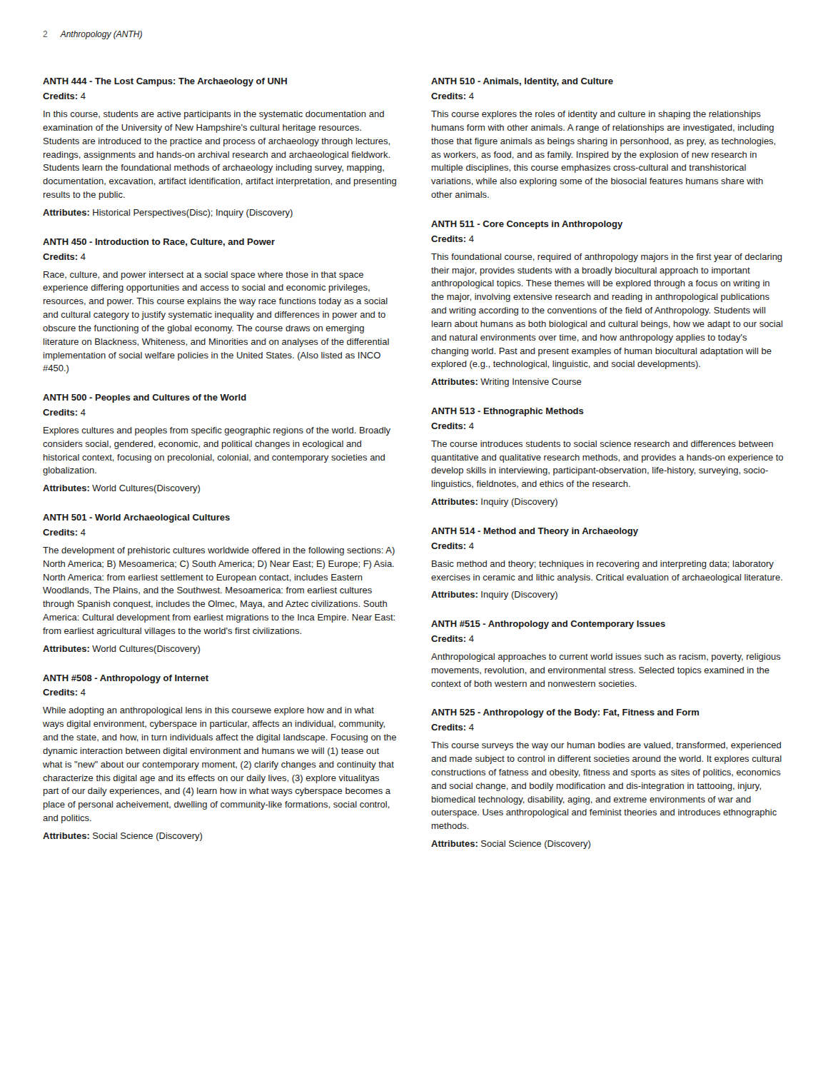2 Anthropology (ANTH)
ANTH 444 - The Lost Campus: The Archaeology of UNH
Credits: 4
In this course, students are active participants in the systematic documentation and examination of the University of New Hampshire's cultural heritage resources. Students are introduced to the practice and process of archaeology through lectures, readings, assignments and hands-on archival research and archaeological fieldwork. Students learn the foundational methods of archaeology including survey, mapping, documentation, excavation, artifact identification, artifact interpretation, and presenting results to the public.
Attributes: Historical Perspectives(Disc); Inquiry (Discovery)
ANTH 450 - Introduction to Race, Culture, and Power
Credits: 4
Race, culture, and power intersect at a social space where those in that space experience differing opportunities and access to social and economic privileges, resources, and power. This course explains the way race functions today as a social and cultural category to justify systematic inequality and differences in power and to obscure the functioning of the global economy. The course draws on emerging literature on Blackness, Whiteness, and Minorities and on analyses of the differential implementation of social welfare policies in the United States. (Also listed as INCO #450.)
ANTH 500 - Peoples and Cultures of the World
Credits: 4
Explores cultures and peoples from specific geographic regions of the world. Broadly considers social, gendered, economic, and political changes in ecological and historical context, focusing on precolonial, colonial, and contemporary societies and globalization.
Attributes: World Cultures(Discovery)
ANTH 501 - World Archaeological Cultures
Credits: 4
The development of prehistoric cultures worldwide offered in the following sections: A) North America; B) Mesoamerica; C) South America; D) Near East; E) Europe; F) Asia. North America: from earliest settlement to European contact, includes Eastern Woodlands, The Plains, and the Southwest. Mesoamerica: from earliest cultures through Spanish conquest, includes the Olmec, Maya, and Aztec civilizations. South America: Cultural development from earliest migrations to the Inca Empire. Near East: from earliest agricultural villages to the world's first civilizations.
Attributes: World Cultures(Discovery)
ANTH #508 - Anthropology of Internet
Credits: 4
While adopting an anthropological lens in this coursewe explore how and in what ways digital environment, cyberspace in particular, affects an individual, community, and the state, and how, in turn individuals affect the digital landscape. Focusing on the dynamic interaction between digital environment and humans we will (1) tease out what is "new" about our contemporary moment, (2) clarify changes and continuity that characterize this digital age and its effects on our daily lives, (3) explore vitualityas part of our daily experiences, and (4) learn how in what ways cyberspace becomes a place of personal acheivement, dwelling of community-like formations, social control, and politics.
Attributes: Social Science (Discovery)
ANTH 510 - Animals, Identity, and Culture
Credits: 4
This course explores the roles of identity and culture in shaping the relationships humans form with other animals. A range of relationships are investigated, including those that figure animals as beings sharing in personhood, as prey, as technologies, as workers, as food, and as family. Inspired by the explosion of new research in multiple disciplines, this course emphasizes cross-cultural and transhistorical variations, while also exploring some of the biosocial features humans share with other animals.
ANTH 511 - Core Concepts in Anthropology
Credits: 4
This foundational course, required of anthropology majors in the first year of declaring their major, provides students with a broadly biocultural approach to important anthropological topics. These themes will be explored through a focus on writing in the major, involving extensive research and reading in anthropological publications and writing according to the conventions of the field of Anthropology. Students will learn about humans as both biological and cultural beings, how we adapt to our social and natural environments over time, and how anthropology applies to today's changing world. Past and present examples of human biocultural adaptation will be explored (e.g., technological, linguistic, and social developments).
Attributes: Writing Intensive Course
ANTH 513 - Ethnographic Methods
Credits: 4
The course introduces students to social science research and differences between quantitative and qualitative research methods, and provides a hands-on experience to develop skills in interviewing, participant-observation, life-history, surveying, socio-linguistics, fieldnotes, and ethics of the research.
Attributes: Inquiry (Discovery)
ANTH 514 - Method and Theory in Archaeology
Credits: 4
Basic method and theory; techniques in recovering and interpreting data; laboratory exercises in ceramic and lithic analysis. Critical evaluation of archaeological literature.
Attributes: Inquiry (Discovery)
ANTH #515 - Anthropology and Contemporary Issues
Credits: 4
Anthropological approaches to current world issues such as racism, poverty, religious movements, revolution, and environmental stress. Selected topics examined in the context of both western and nonwestern societies.
ANTH 525 - Anthropology of the Body: Fat, Fitness and Form
Credits: 4
This course surveys the way our human bodies are valued, transformed, experienced and made subject to control in different societies around the world. It explores cultural constructions of fatness and obesity, fitness and sports as sites of politics, economics and social change, and bodily modification and dis-integration in tattooing, injury, biomedical technology, disability, aging, and extreme environments of war and outerspace. Uses anthropological and feminist theories and introduces ethnographic methods.
Attributes: Social Science (Discovery)